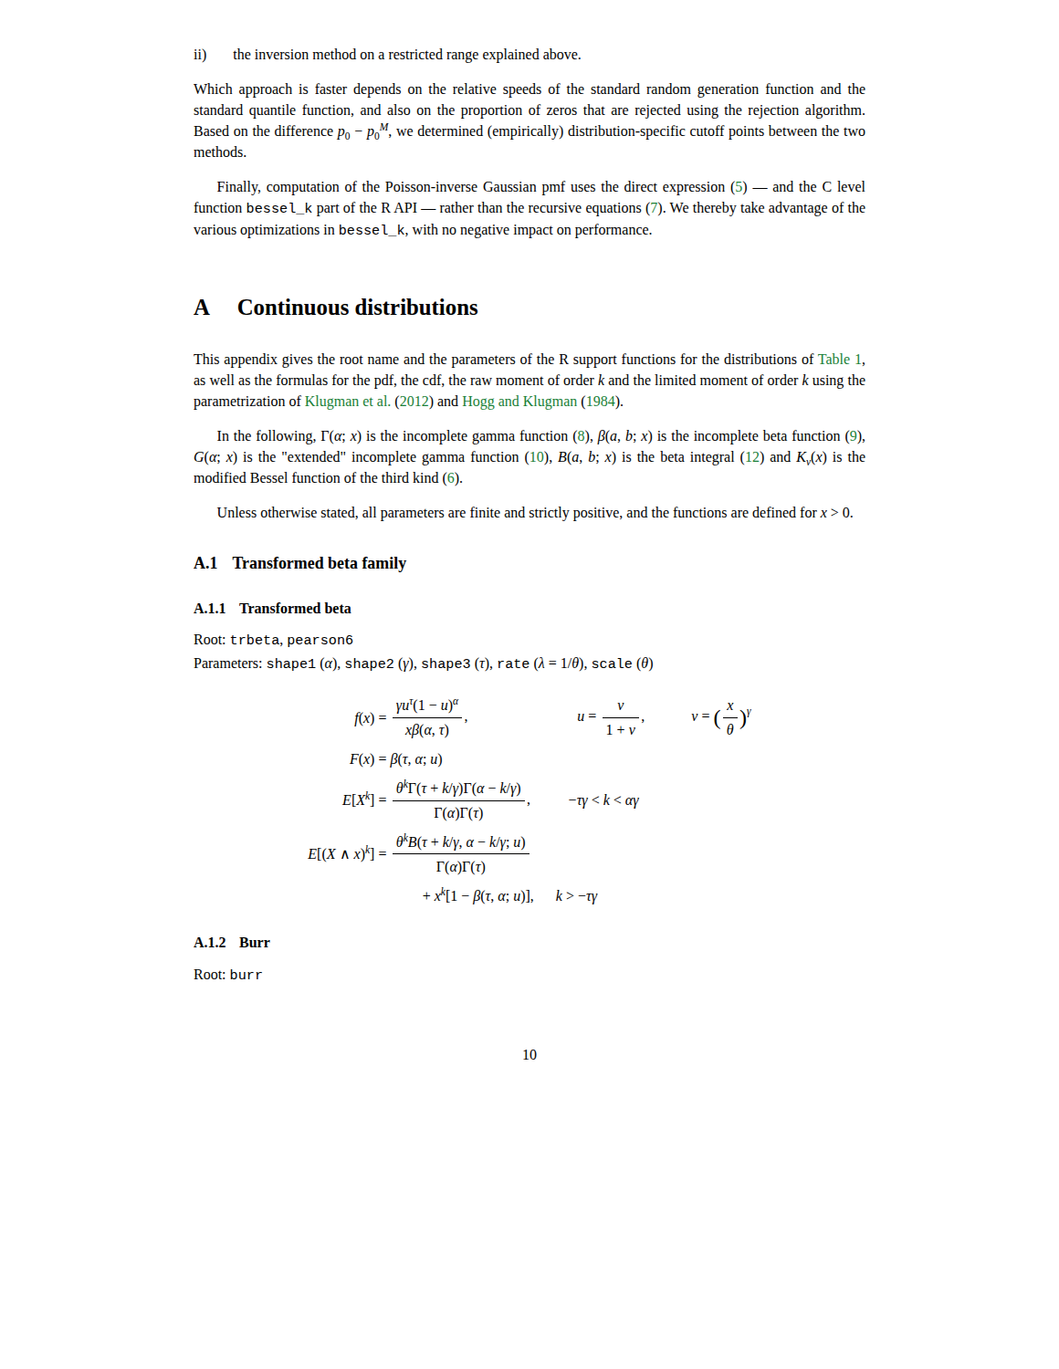ii) the inversion method on a restricted range explained above.
Which approach is faster depends on the relative speeds of the standard random generation function and the standard quantile function, and also on the proportion of zeros that are rejected using the rejection algorithm. Based on the difference p0 − p0M, we determined (empirically) distribution-specific cutoff points between the two methods.
Finally, computation of the Poisson-inverse Gaussian pmf uses the direct expression (5) — and the C level function bessel_k part of the R API — rather than the recursive equations (7). We thereby take advantage of the various optimizations in bessel_k, with no negative impact on performance.
AContinuous distributions
This appendix gives the root name and the parameters of the R support functions for the distributions of Table 1, as well as the formulas for the pdf, the cdf, the raw moment of order k and the limited moment of order k using the parametrization of Klugman et al. (2012) and Hogg and Klugman (1984).
In the following, Γ(α; x) is the incomplete gamma function (8), β(a, b; x) is the incomplete beta function (9), G(α; x) is the "extended" incomplete gamma function (10), B(a, b; x) is the beta integral (12) and Kν(x) is the modified Bessel function of the third kind (6).
Unless otherwise stated, all parameters are finite and strictly positive, and the functions are defined for x > 0.
A.1 Transformed beta family
A.1.1 Transformed beta
Root: trbeta, pearson6
Parameters: shape1 (α), shape2 (γ), shape3 (τ), rate (λ = 1/θ), scale (θ)
| f ( x ) = | γu τ (1 − u ) α xβ ( α , τ ) , | | u = v 1 + v , | | v = ( x θ ) γ |
| F ( x ) = | β ( τ , α ; u ) |
| E [ X k ] = | θ k Γ( τ + k / γ )Γ( α − k / γ ) Γ( α )Γ( τ ) , | − τγ < k < αγ |
| E [( X ∧ x ) k ] = | θ k B ( τ + k / γ , α − k / γ ; u ) Γ( α )Γ( τ ) |
| | + x k [1 − β ( τ , α ; u )], k > − τγ |
A.1.2 Burr
Root: burr
10